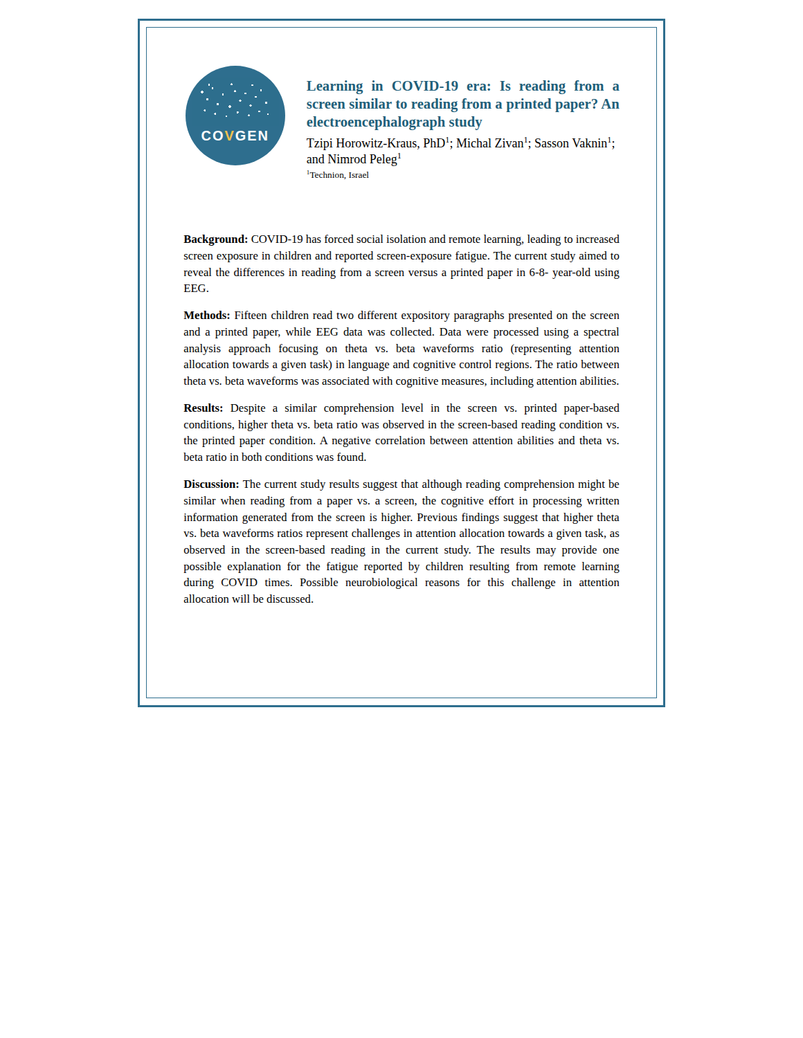COVGEN
Learning in COVID-19 era: Is reading from a screen similar to reading from a printed paper? An electroencephalograph study
Tzipi Horowitz-Kraus, PhD1; Michal Zivan1; Sasson Vaknin1; and Nimrod Peleg1
1Technion, Israel
Background: COVID-19 has forced social isolation and remote learning, leading to increased screen exposure in children and reported screen-exposure fatigue. The current study aimed to reveal the differences in reading from a screen versus a printed paper in 6-8- year-old using EEG.
Methods: Fifteen children read two different expository paragraphs presented on the screen and a printed paper, while EEG data was collected. Data were processed using a spectral analysis approach focusing on theta vs. beta waveforms ratio (representing attention allocation towards a given task) in language and cognitive control regions. The ratio between theta vs. beta waveforms was associated with cognitive measures, including attention abilities.
Results: Despite a similar comprehension level in the screen vs. printed paper-based conditions, higher theta vs. beta ratio was observed in the screen-based reading condition vs. the printed paper condition. A negative correlation between attention abilities and theta vs. beta ratio in both conditions was found.
Discussion: The current study results suggest that although reading comprehension might be similar when reading from a paper vs. a screen, the cognitive effort in processing written information generated from the screen is higher. Previous findings suggest that higher theta vs. beta waveforms ratios represent challenges in attention allocation towards a given task, as observed in the screen-based reading in the current study. The results may provide one possible explanation for the fatigue reported by children resulting from remote learning during COVID times. Possible neurobiological reasons for this challenge in attention allocation will be discussed.